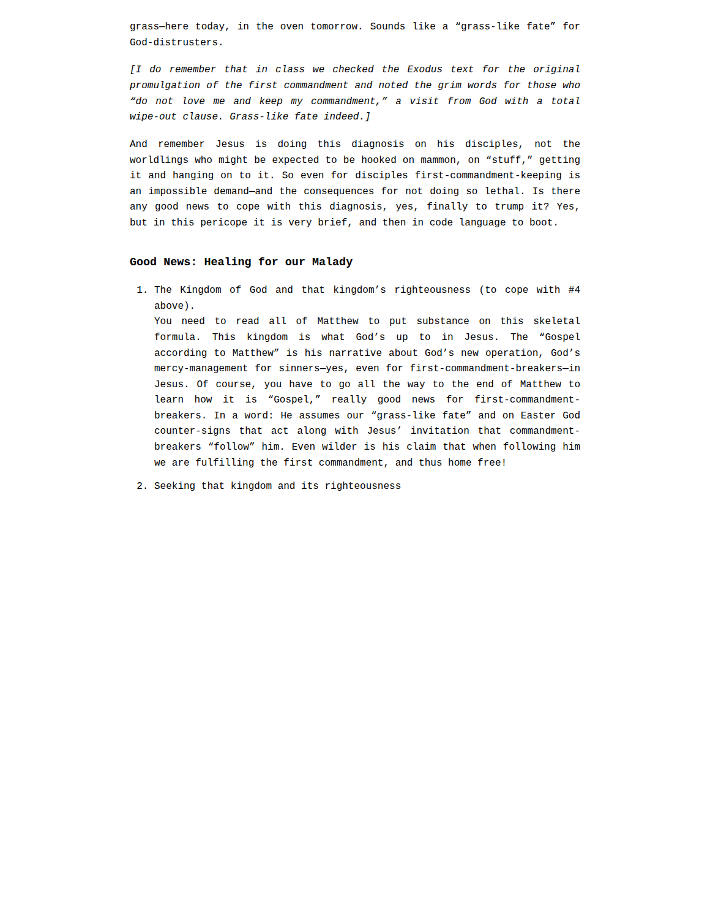grass—here today, in the oven tomorrow. Sounds like a “grass-like fate” for God-distrusters.
[I do remember that in class we checked the Exodus text for the original promulgation of the first commandment and noted the grim words for those who “do not love me and keep my commandment,” a visit from God with a total wipe-out clause. Grass-like fate indeed.]
And remember Jesus is doing this diagnosis on his disciples, not the worldlings who might be expected to be hooked on mammon, on “stuff,” getting it and hanging on to it. So even for disciples first-commandment-keeping is an impossible demand—and the consequences for not doing so lethal. Is there any good news to cope with this diagnosis, yes, finally to trump it? Yes, but in this pericope it is very brief, and then in code language to boot.
Good News: Healing for our Malady
The Kingdom of God and that kingdom’s righteousness (to cope with #4 above).
You need to read all of Matthew to put substance on this skeletal formula. This kingdom is what God’s up to in Jesus. The “Gospel according to Matthew” is his narrative about God’s new operation, God’s mercy-management for sinners—yes, even for first-commandment-breakers—in Jesus. Of course, you have to go all the way to the end of Matthew to learn how it is “Gospel,” really good news for first-commandment-breakers. In a word: He assumes our “grass-like fate” and on Easter God counter-signs that act along with Jesus’ invitation that commandment-breakers “follow” him. Even wilder is his claim that when following him we are fulfilling the first commandment, and thus home free!
Seeking that kingdom and its righteousness